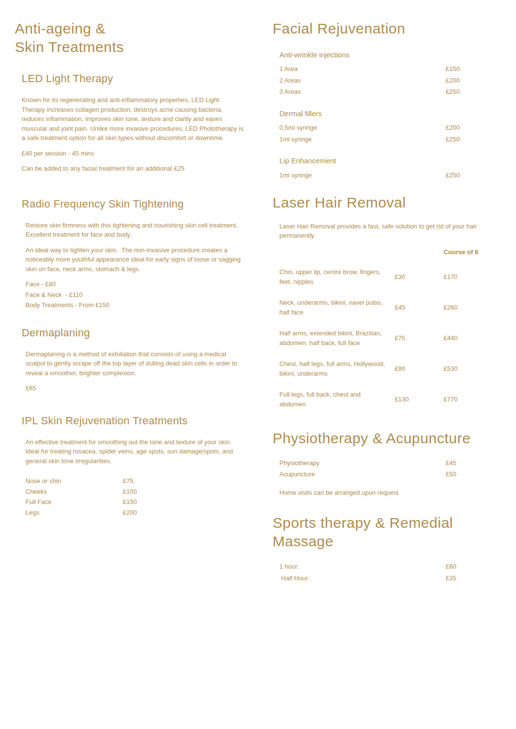Anti-ageing &
Skin Treatments
LED Light Therapy
Known for its regenerating and anti-inflammatory properties, LED Light Therapy increases collagen production, destroys acne causing bacteria, reduces inflammation, improves skin tone, texture and clarity and eases muscular and joint pain. Unlike more invasive procedures, LED Phototherapy is a safe treatment option for all skin types without discomfort or downtime.
£40 per session - 45 mins
Can be added to any facial treatment for an additional £25
Radio Frequency Skin Tightening
Restore skin firmness with this tightening and nourishing skin cell treatment. Excellent treatment for face and body.
An ideal way to tighten your skin. The non-invasive procedure creates a noticeably more youthful appearance ideal for early signs of loose or sagging skin on face, neck arms, stomach & legs.
Face - £80
Face & Neck - £110
Body Treatments - From £150
Dermaplaning
Dermaplaning is a method of exfoliation that consists of using a medical scalpol to gently scrape off the top layer of dulling dead skin cells in order to reveal a smoother, brighter complexion.
£65
IPL Skin Rejuvenation Treatments
An effective treatment for smoothing out the tone and texture of your skin. Ideal for treating rosacea, spider veins, age spots, sun damage/spots, and general skin tone irregularities.
Nose or chin£75
Cheeks£100
Full Face£150
Legs£200
Facial Rejuvenation
Anti-wrinkle injections
| 1 Area | £150 |
| 2 Areas | £200 |
| 3 Areas | £250 |
Dermal fillers
| 0.5ml syringe | £200 |
| 1ml syringe | £250 |
Lip Enhancement
| 1ml syringe | £250 |
Laser Hair Removal
Laser Hair Removal provides a fast, safe solution to get rid of your hair permanently.
| | | Course of 6 |
| --- | --- | --- |
| Chin, upper lip, centre brow, fingers, feet, nipples | £30 | £170 |
| Neck, underarms, bikini, navel pubis, half face | £45 | £260 |
| Half arms, extended bikini, Brazilian, abdomen, half back, full face | £75 | £440 |
| Chest, half legs, full arms, Hollywood, bikini, underarms | £90 | £530 |
| Full legs, full back, chest and abdomen | £130 | £770 |
Physiotherapy & Acupuncture
| Physiotherapy | £45 |
| Acupuncture | £50 |
Home visits can be arranged upon request
Sports therapy & Remedial Massage
| 1 hour: | £60 |
| Half Hour: | £35 |